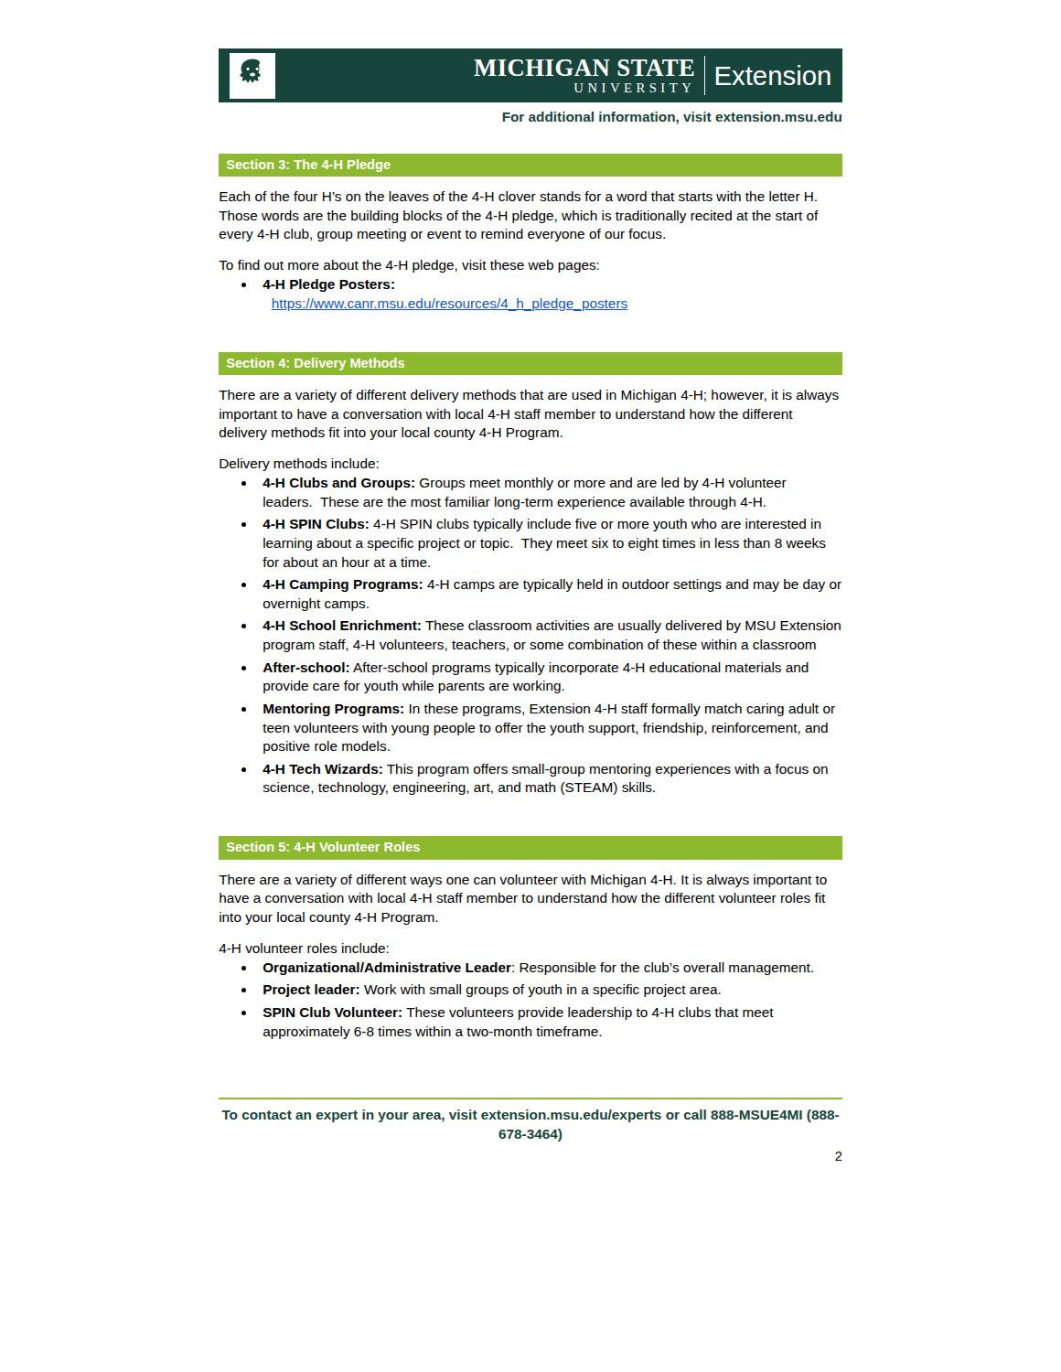MICHIGAN STATE
UNIVERSITY
Extension
For additional information, visit extension.msu.edu
Section 3: The 4-H Pledge
Each of the four H’s on the leaves of the 4-H clover stands for a word that starts with the letter H. Those words are the building blocks of the 4-H pledge, which is traditionally recited at the start of every 4-H club, group meeting or event to remind everyone of our focus.
To find out more about the 4-H pledge, visit these web pages:
4-H Pledge Posters:
https://www.canr.msu.edu/resources/4_h_pledge_posters
Section 4: Delivery Methods
There are a variety of different delivery methods that are used in Michigan 4-H; however, it is always important to have a conversation with local 4-H staff member to understand how the different delivery methods fit into your local county 4-H Program.
Delivery methods include:
4-H Clubs and Groups: Groups meet monthly or more and are led by 4-H volunteer leaders. These are the most familiar long-term experience available through 4-H.
4-H SPIN Clubs: 4-H SPIN clubs typically include five or more youth who are interested in learning about a specific project or topic. They meet six to eight times in less than 8 weeks for about an hour at a time.
4-H Camping Programs: 4-H camps are typically held in outdoor settings and may be day or overnight camps.
4-H School Enrichment: These classroom activities are usually delivered by MSU Extension program staff, 4-H volunteers, teachers, or some combination of these within a classroom
After-school: After-school programs typically incorporate 4-H educational materials and provide care for youth while parents are working.
Mentoring Programs: In these programs, Extension 4-H staff formally match caring adult or teen volunteers with young people to offer the youth support, friendship, reinforcement, and positive role models.
4-H Tech Wizards: This program offers small-group mentoring experiences with a focus on science, technology, engineering, art, and math (STEAM) skills.
Section 5: 4-H Volunteer Roles
There are a variety of different ways one can volunteer with Michigan 4-H. It is always important to have a conversation with local 4-H staff member to understand how the different volunteer roles fit into your local county 4-H Program.
4-H volunteer roles include:
Organizational/Administrative Leader: Responsible for the club’s overall management.
Project leader: Work with small groups of youth in a specific project area.
SPIN Club Volunteer: These volunteers provide leadership to 4-H clubs that meet approximately 6-8 times within a two-month timeframe.
To contact an expert in your area, visit extension.msu.edu/experts or call 888-MSUE4MI (888-678-3464)
2